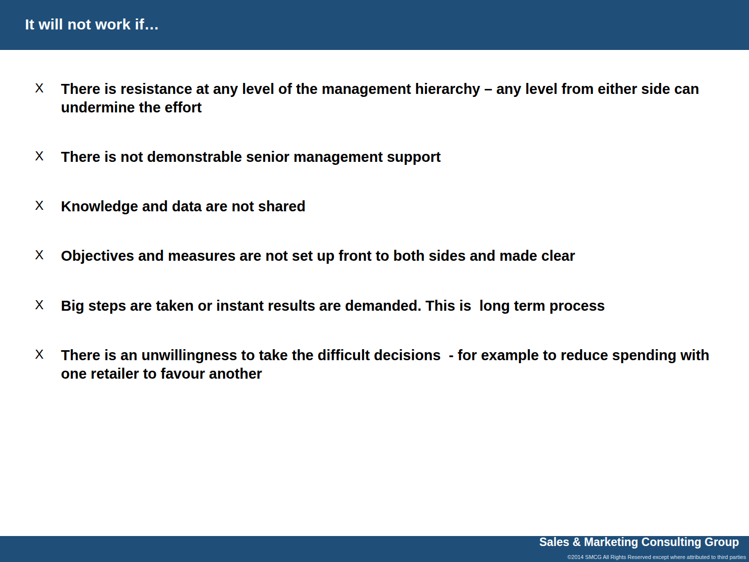It will not work if…
XThere is resistance at any level of the management hierarchy – any level from either side can undermine the effort
XThere is not demonstrable senior management support
XKnowledge and data are not shared
XObjectives and measures are not set up front to both sides and made clear
XBig steps are taken or instant results are demanded. This is long term process
XThere is an unwillingness to take the difficult decisions - for example to reduce spending with one retailer to favour another
Sales & Marketing Consulting Group
©2014 SMCG All Rights Reserved except where attributed to third parties